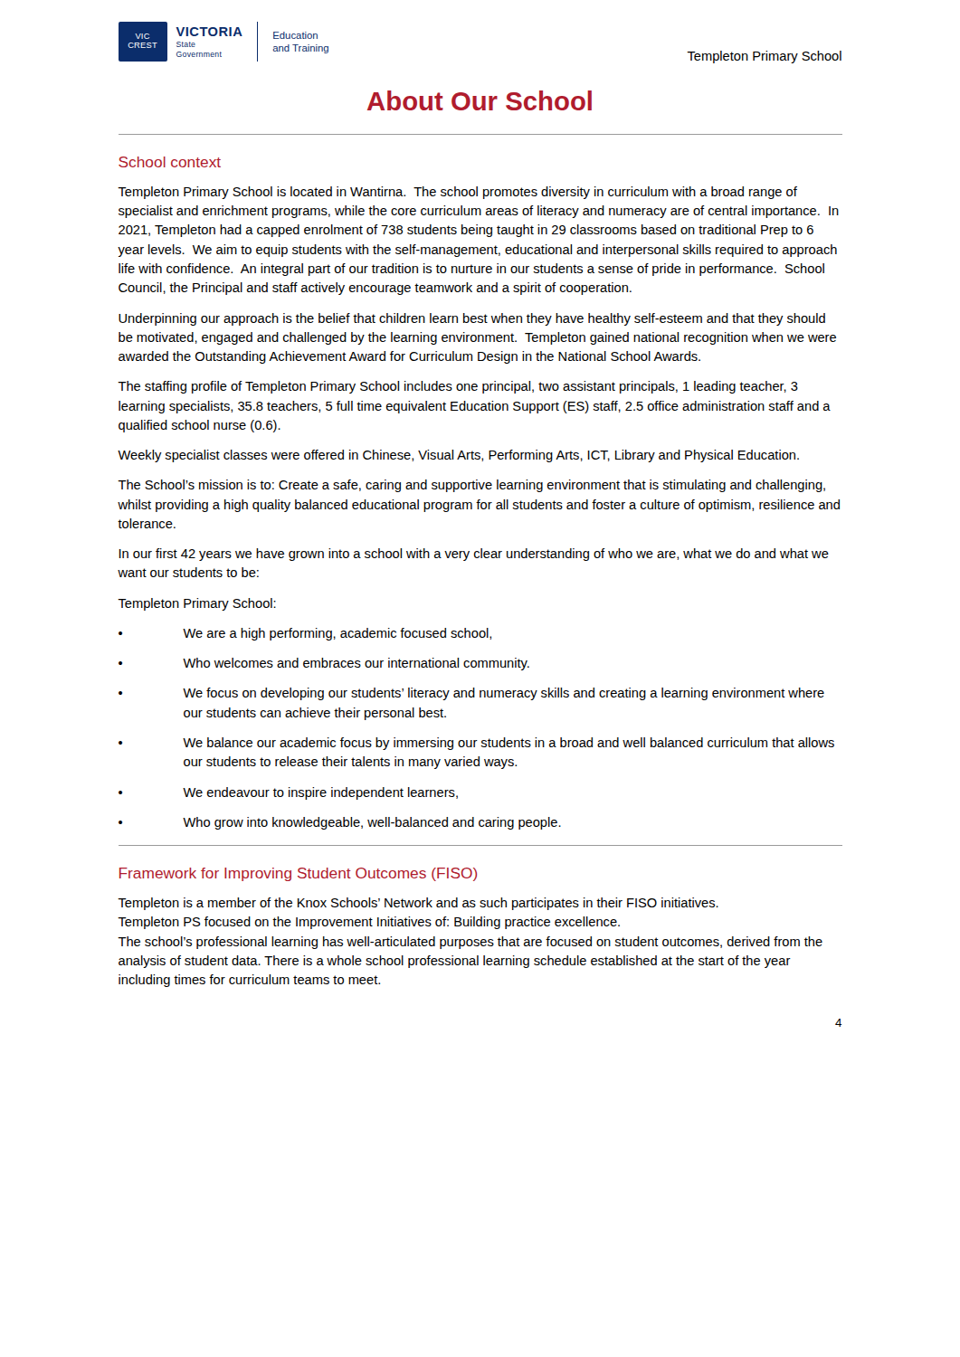VIC
CREST
VICTORIA State
Government
Education
and Training
Templeton Primary School
About Our School
School context
Templeton Primary School is located in Wantirna. The school promotes diversity in curriculum with a broad range of specialist and enrichment programs, while the core curriculum areas of literacy and numeracy are of central importance. In 2021, Templeton had a capped enrolment of 738 students being taught in 29 classrooms based on traditional Prep to 6 year levels. We aim to equip students with the self-management, educational and interpersonal skills required to approach life with confidence. An integral part of our tradition is to nurture in our students a sense of pride in performance. School Council, the Principal and staff actively encourage teamwork and a spirit of cooperation.
Underpinning our approach is the belief that children learn best when they have healthy self-esteem and that they should be motivated, engaged and challenged by the learning environment. Templeton gained national recognition when we were awarded the Outstanding Achievement Award for Curriculum Design in the National School Awards.
The staffing profile of Templeton Primary School includes one principal, two assistant principals, 1 leading teacher, 3 learning specialists, 35.8 teachers, 5 full time equivalent Education Support (ES) staff, 2.5 office administration staff and a qualified school nurse (0.6).
Weekly specialist classes were offered in Chinese, Visual Arts, Performing Arts, ICT, Library and Physical Education.
The School’s mission is to: Create a safe, caring and supportive learning environment that is stimulating and challenging, whilst providing a high quality balanced educational program for all students and foster a culture of optimism, resilience and tolerance.
In our first 42 years we have grown into a school with a very clear understanding of who we are, what we do and what we want our students to be:
Templeton Primary School:
We are a high performing, academic focused school,
Who welcomes and embraces our international community.
We focus on developing our students’ literacy and numeracy skills and creating a learning environment where our students can achieve their personal best.
We balance our academic focus by immersing our students in a broad and well balanced curriculum that allows our students to release their talents in many varied ways.
We endeavour to inspire independent learners,
Who grow into knowledgeable, well-balanced and caring people.
Framework for Improving Student Outcomes (FISO)
Templeton is a member of the Knox Schools’ Network and as such participates in their FISO initiatives.
Templeton PS focused on the Improvement Initiatives of: Building practice excellence.
The school’s professional learning has well-articulated purposes that are focused on student outcomes, derived from the analysis of student data. There is a whole school professional learning schedule established at the start of the year including times for curriculum teams to meet.
4